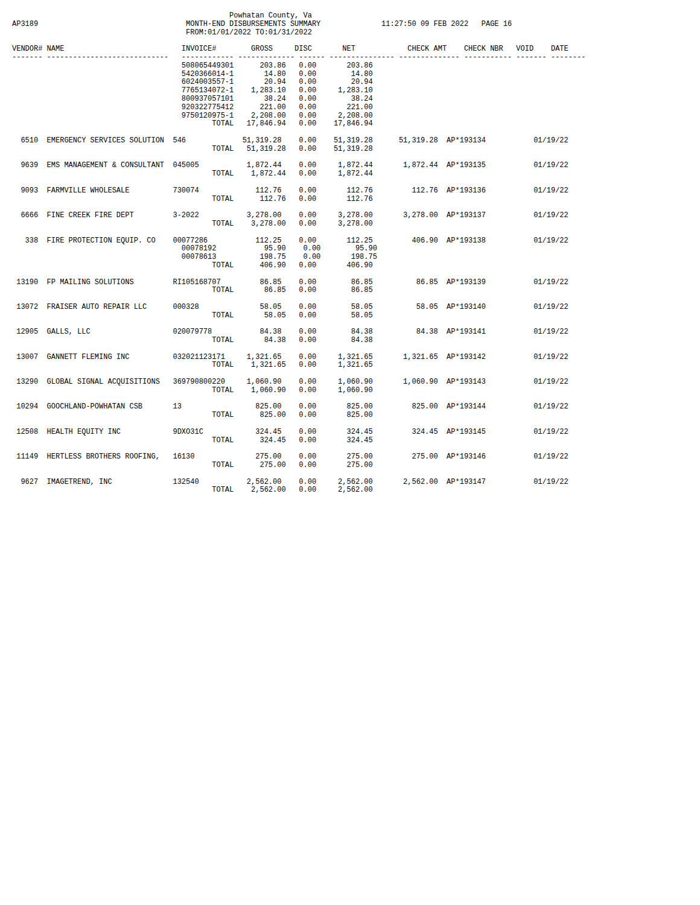Powhatan County, Va
AP3189                                  MONTH-END DISBURSEMENTS SUMMARY              11:27:50 09 FEB 2022   PAGE 16
                                        FROM:01/01/2022 TO:01/31/2022

VENDOR# NAME                           INVOICE#        GROSS     DISC       NET            CHECK AMT    CHECK NBR   VOID    DATE
------- ----------------------------   ------------ ------------- ------ --------------- -------------- ----------- ------- --------
                                       508065449301      203.86   0.00       203.86
                                       5420366014-1       14.80   0.00        14.80
                                       6024003557-1       20.94   0.00        20.94
                                       7765134072-1    1,283.10   0.00     1,283.10
                                       800937057101       38.24   0.00        38.24
                                       920322775412      221.00   0.00       221.00
                                       9750120975-1    2,208.00   0.00     2,208.00
                                              TOTAL   17,846.94   0.00    17,846.94

  6510  EMERGENCY SERVICES SOLUTION  546             51,319.28    0.00    51,319.28      51,319.28  AP*193134           01/19/22
                                              TOTAL   51,319.28   0.00    51,319.28

  9639  EMS MANAGEMENT & CONSULTANT  045005           1,872.44    0.00     1,872.44       1,872.44  AP*193135           01/19/22
                                              TOTAL    1,872.44   0.00     1,872.44

  9093  FARMVILLE WHOLESALE          730074             112.76    0.00       112.76         112.76  AP*193136           01/19/22
                                              TOTAL      112.76   0.00       112.76

  6666  FINE CREEK FIRE DEPT         3-2022           3,278.00    0.00     3,278.00       3,278.00  AP*193137           01/19/22
                                              TOTAL    3,278.00   0.00     3,278.00

   338  FIRE PROTECTION EQUIP. CO    00077286           112.25    0.00       112.25         406.90  AP*193138           01/19/22
                                       00078192           95.90    0.00        95.90
                                       00078613          198.75    0.00       198.75
                                              TOTAL      406.90   0.00       406.90

 13190  FP MAILING SOLUTIONS         RI105168707         86.85    0.00        86.85          86.85  AP*193139           01/19/22
                                              TOTAL       86.85   0.00        86.85

 13072  FRAISER AUTO REPAIR LLC      000328              58.05    0.00        58.05          58.05  AP*193140           01/19/22
                                              TOTAL       58.05   0.00        58.05

 12905  GALLS, LLC                   020079778           84.38    0.00        84.38          84.38  AP*193141           01/19/22
                                              TOTAL       84.38   0.00        84.38

 13007  GANNETT FLEMING INC          032021123171     1,321.65    0.00     1,321.65       1,321.65  AP*193142           01/19/22
                                              TOTAL    1,321.65   0.00     1,321.65

 13290  GLOBAL SIGNAL ACQUISITIONS   369790800220     1,060.90    0.00     1,060.90       1,060.90  AP*193143           01/19/22
                                              TOTAL    1,060.90   0.00     1,060.90

 10294  GOOCHLAND-POWHATAN CSB       13                 825.00    0.00       825.00         825.00  AP*193144           01/19/22
                                              TOTAL      825.00   0.00       825.00

 12508  HEALTH EQUITY INC            9DXO31C            324.45    0.00       324.45         324.45  AP*193145           01/19/22
                                              TOTAL      324.45   0.00       324.45

 11149  HERTLESS BROTHERS ROOFING,   16130              275.00    0.00       275.00         275.00  AP*193146           01/19/22
                                              TOTAL      275.00   0.00       275.00

  9627  IMAGETREND, INC              132540           2,562.00    0.00     2,562.00       2,562.00  AP*193147           01/19/22
                                              TOTAL    2,562.00   0.00     2,562.00